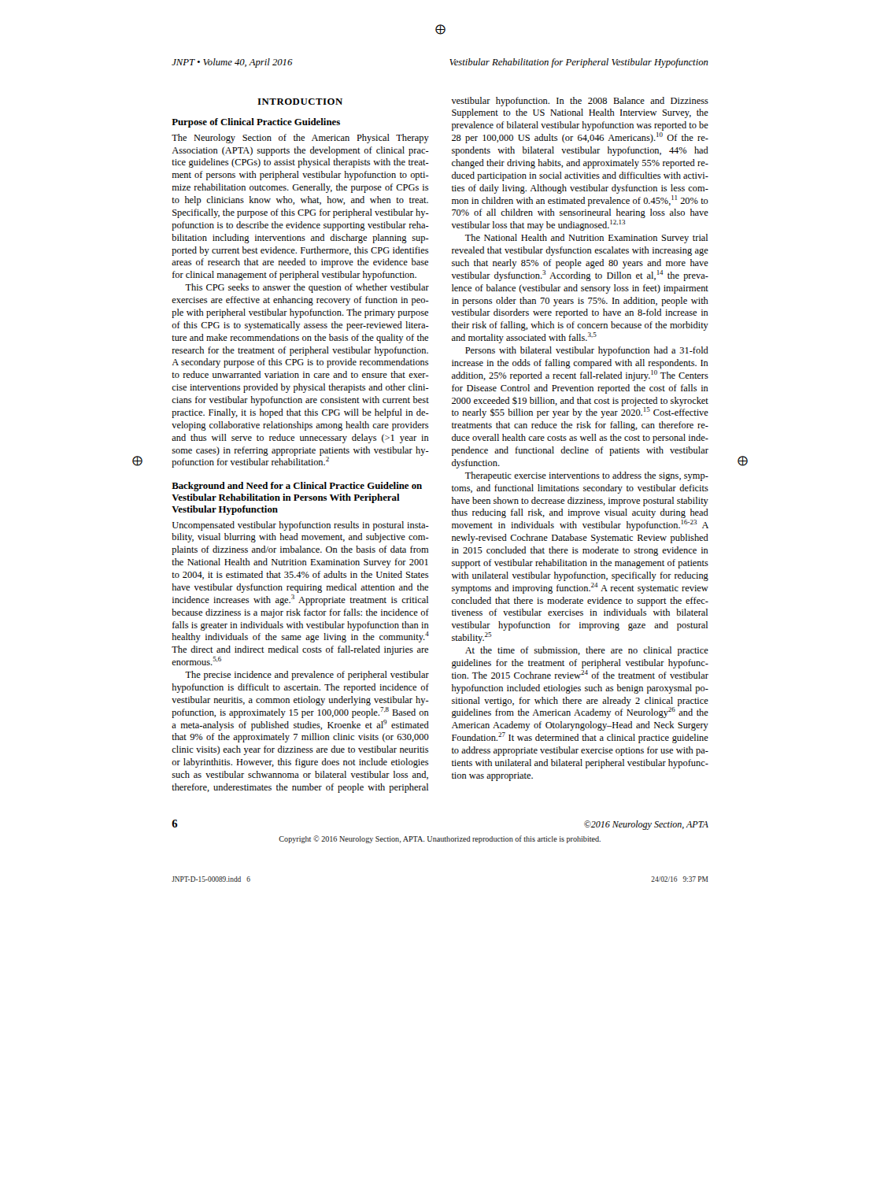⨁
⨁
⨁
JNPT • Volume 40, April 2016 Vestibular Rehabilitation for Peripheral Vestibular Hypofunction
Introduction
Purpose of Clinical Practice Guidelines
The Neurology Section of the American Physical Therapy Association (APTA) supports the development of clinical practice guidelines (CPGs) to assist physical therapists with the treatment of persons with peripheral vestibular hypofunction to optimize rehabilitation outcomes. Generally, the purpose of CPGs is to help clinicians know who, what, how, and when to treat. Specifically, the purpose of this CPG for peripheral vestibular hypofunction is to describe the evidence supporting vestibular rehabilitation including interventions and discharge planning supported by current best evidence. Furthermore, this CPG identifies areas of research that are needed to improve the evidence base for clinical management of peripheral vestibular hypofunction.
This CPG seeks to answer the question of whether vestibular exercises are effective at enhancing recovery of function in people with peripheral vestibular hypofunction. The primary purpose of this CPG is to systematically assess the peer-reviewed literature and make recommendations on the basis of the quality of the research for the treatment of peripheral vestibular hypofunction. A secondary purpose of this CPG is to provide recommendations to reduce unwarranted variation in care and to ensure that exercise interventions provided by physical therapists and other clinicians for vestibular hypofunction are consistent with current best practice. Finally, it is hoped that this CPG will be helpful in developing collaborative relationships among health care providers and thus will serve to reduce unnecessary delays (>1 year in some cases) in referring appropriate patients with vestibular hypofunction for vestibular rehabilitation.2
Background and Need for a Clinical Practice Guideline on Vestibular Rehabilitation in Persons With Peripheral Vestibular Hypofunction
Uncompensated vestibular hypofunction results in postural instability, visual blurring with head movement, and subjective complaints of dizziness and/or imbalance. On the basis of data from the National Health and Nutrition Examination Survey for 2001 to 2004, it is estimated that 35.4% of adults in the United States have vestibular dysfunction requiring medical attention and the incidence increases with age.3 Appropriate treatment is critical because dizziness is a major risk factor for falls: the incidence of falls is greater in individuals with vestibular hypofunction than in healthy individuals of the same age living in the community.4 The direct and indirect medical costs of fall-related injuries are enormous.5,6
The precise incidence and prevalence of peripheral vestibular hypofunction is difficult to ascertain. The reported incidence of vestibular neuritis, a common etiology underlying vestibular hypofunction, is approximately 15 per 100,000 people.7,8 Based on a meta-analysis of published studies, Kroenke et al9 estimated that 9% of the approximately 7 million clinic visits (or 630,000 clinic visits) each year for dizziness are due to vestibular neuritis or labyrinthitis. However, this figure does not include etiologies such as vestibular schwannoma or bilateral vestibular loss and, therefore, underestimates the number of people with peripheral vestibular hypofunction. In the 2008 Balance and Dizziness Supplement to the US National Health Interview Survey, the prevalence of bilateral vestibular hypofunction was reported to be 28 per 100,000 US adults (or 64,046 Americans).10 Of the respondents with bilateral vestibular hypofunction, 44% had changed their driving habits, and approximately 55% reported reduced participation in social activities and difficulties with activities of daily living. Although vestibular dysfunction is less common in children with an estimated prevalence of 0.45%,11 20% to 70% of all children with sensorineural hearing loss also have vestibular loss that may be undiagnosed.12,13
The National Health and Nutrition Examination Survey trial revealed that vestibular dysfunction escalates with increasing age such that nearly 85% of people aged 80 years and more have vestibular dysfunction.3 According to Dillon et al,14 the prevalence of balance (vestibular and sensory loss in feet) impairment in persons older than 70 years is 75%. In addition, people with vestibular disorders were reported to have an 8-fold increase in their risk of falling, which is of concern because of the morbidity and mortality associated with falls.3,5
Persons with bilateral vestibular hypofunction had a 31-fold increase in the odds of falling compared with all respondents. In addition, 25% reported a recent fall-related injury.10 The Centers for Disease Control and Prevention reported the cost of falls in 2000 exceeded $19 billion, and that cost is projected to skyrocket to nearly $55 billion per year by the year 2020.15 Cost-effective treatments that can reduce the risk for falling, can therefore reduce overall health care costs as well as the cost to personal independence and functional decline of patients with vestibular dysfunction.
Therapeutic exercise interventions to address the signs, symptoms, and functional limitations secondary to vestibular deficits have been shown to decrease dizziness, improve postural stability thus reducing fall risk, and improve visual acuity during head movement in individuals with vestibular hypofunction.16-23 A newly-revised Cochrane Database Systematic Review published in 2015 concluded that there is moderate to strong evidence in support of vestibular rehabilitation in the management of patients with unilateral vestibular hypofunction, specifically for reducing symptoms and improving function.24 A recent systematic review concluded that there is moderate evidence to support the effectiveness of vestibular exercises in individuals with bilateral vestibular hypofunction for improving gaze and postural stability.25
At the time of submission, there are no clinical practice guidelines for the treatment of peripheral vestibular hypofunction. The 2015 Cochrane review24 of the treatment of vestibular hypofunction included etiologies such as benign paroxysmal positional vertigo, for which there are already 2 clinical practice guidelines from the American Academy of Neurology26 and the American Academy of Otolaryngology–Head and Neck Surgery Foundation.27 It was determined that a clinical practice guideline to address appropriate vestibular exercise options for use with patients with unilateral and bilateral peripheral vestibular hypofunction was appropriate.
6 ©2016 Neurology Section, APTA
Copyright © 2016 Neurology Section, APTA. Unauthorized reproduction of this article is prohibited.
JNPT-D-15-00089.indd 6 24/02/16 9:37 PM